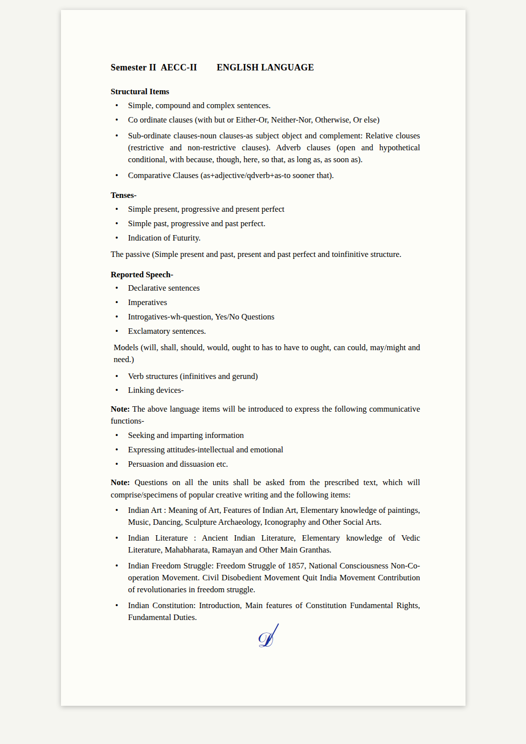Semester II AECC-II ENGLISH LANGUAGE
Structural Items
Simple, compound and complex sentences.
Co ordinate clauses (with but or Either-Or, Neither-Nor, Otherwise, Or else)
Sub-ordinate clauses-noun clauses-as subject object and complement: Relative clouses (restrictive and non-restrictive clauses). Adverb clauses (open and hypothetical conditional, with because, though, here, so that, as long as, as soon as).
Comparative Clauses (as+adjective/qdverb+as-to sooner that).
Tenses-
Simple present, progressive and present perfect
Simple past, progressive and past perfect.
Indication of Futurity.
The passive (Simple present and past, present and past perfect and toinfinitive structure.
Reported Speech-
Declarative sentences
Imperatives
Introgatives-wh-question, Yes/No Questions
Exclamatory sentences.
Models (will, shall, should, would, ought to has to have to ought, can could, may/might and need.)
Verb structures (infinitives and gerund)
Linking devices-
Note: The above language items will be introduced to express the following communicative functions-
Seeking and imparting information
Expressing attitudes-intellectual and emotional
Persuasion and dissuasion etc.
Note: Questions on all the units shall be asked from the prescribed text, which will comprise/specimens of popular creative writing and the following items:
Indian Art : Meaning of Art, Features of Indian Art, Elementary knowledge of paintings, Music, Dancing, Sculpture Archaeology, Iconography and Other Social Arts.
Indian Literature : Ancient Indian Literature, Elementary knowledge of Vedic Literature, Mahabharata, Ramayan and Other Main Granthas.
Indian Freedom Struggle: Freedom Struggle of 1857, National Consciousness Non-Co-operation Movement. Civil Disobedient Movement Quit India Movement Contribution of revolutionaries in freedom struggle.
Indian Constitution: Introduction, Main features of Constitution Fundamental Rights, Fundamental Duties.
𝒟